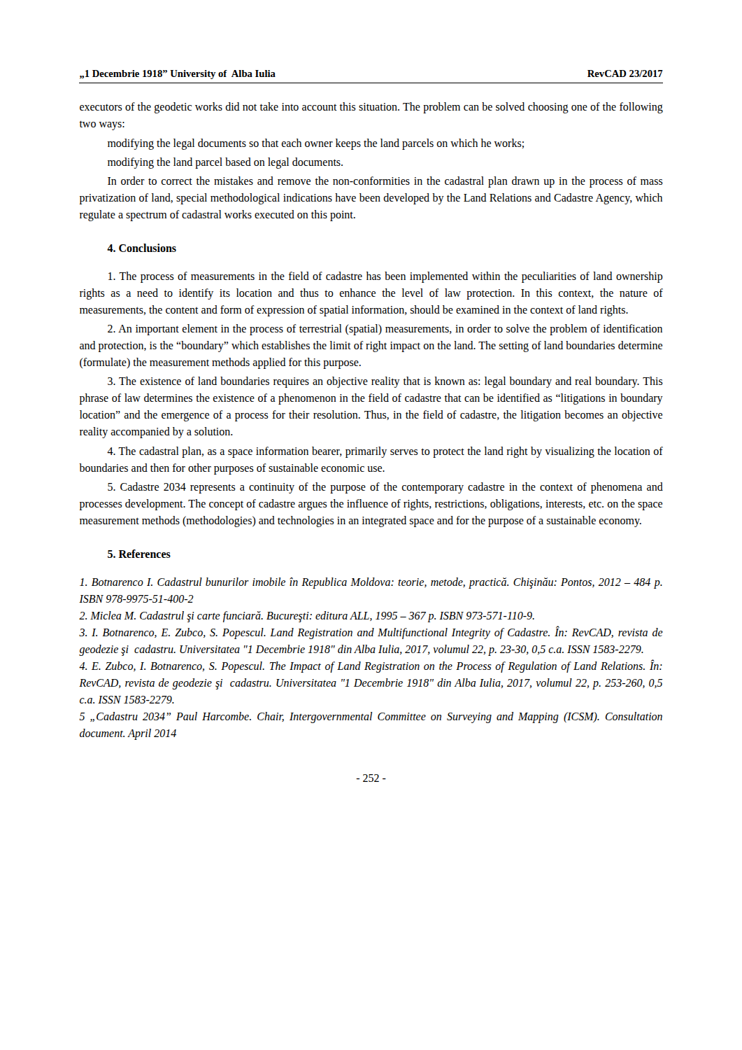„1 Decembrie 1918” University of Alba Iulia RevCAD 23/2017
executors of the geodetic works did not take into account this situation. The problem can be solved choosing one of the following two ways:
modifying the legal documents so that each owner keeps the land parcels on which he works;
modifying the land parcel based on legal documents.
In order to correct the mistakes and remove the non-conformities in the cadastral plan drawn up in the process of mass privatization of land, special methodological indications have been developed by the Land Relations and Cadastre Agency, which regulate a spectrum of cadastral works executed on this point.
4. Conclusions
1. The process of measurements in the field of cadastre has been implemented within the peculiarities of land ownership rights as a need to identify its location and thus to enhance the level of law protection. In this context, the nature of measurements, the content and form of expression of spatial information, should be examined in the context of land rights.
2. An important element in the process of terrestrial (spatial) measurements, in order to solve the problem of identification and protection, is the “boundary” which establishes the limit of right impact on the land. The setting of land boundaries determine (formulate) the measurement methods applied for this purpose.
3. The existence of land boundaries requires an objective reality that is known as: legal boundary and real boundary. This phrase of law determines the existence of a phenomenon in the field of cadastre that can be identified as “litigations in boundary location” and the emergence of a process for their resolution. Thus, in the field of cadastre, the litigation becomes an objective reality accompanied by a solution.
4. The cadastral plan, as a space information bearer, primarily serves to protect the land right by visualizing the location of boundaries and then for other purposes of sustainable economic use.
5. Cadastre 2034 represents a continuity of the purpose of the contemporary cadastre in the context of phenomena and processes development. The concept of cadastre argues the influence of rights, restrictions, obligations, interests, etc. on the space measurement methods (methodologies) and technologies in an integrated space and for the purpose of a sustainable economy.
5. References
1. Botnarenco I. Cadastrul bunurilor imobile în Republica Moldova: teorie, metode, practică. Chişinău: Pontos, 2012 – 484 p. ISBN 978-9975-51-400-2
2. Miclea M. Cadastrul şi carte funciară. Bucureşti: editura ALL, 1995 – 367 p. ISBN 973-571-110-9.
3. I. Botnarenco, E. Zubco, S. Popescul. Land Registration and Multifunctional Integrity of Cadastre. În: RevCAD, revista de geodezie şi cadastru. Universitatea "1 Decembrie 1918" din Alba Iulia, 2017, volumul 22, p. 23-30, 0,5 c.a. ISSN 1583-2279.
4. E. Zubco, I. Botnarenco, S. Popescul. The Impact of Land Registration on the Process of Regulation of Land Relations. În: RevCAD, revista de geodezie şi cadastru. Universitatea "1 Decembrie 1918" din Alba Iulia, 2017, volumul 22, p. 253-260, 0,5 c.a. ISSN 1583-2279.
5 „Cadastru 2034” Paul Harcombe. Chair, Intergovernmental Committee on Surveying and Mapping (ICSM). Consultation document. April 2014
- 252 -